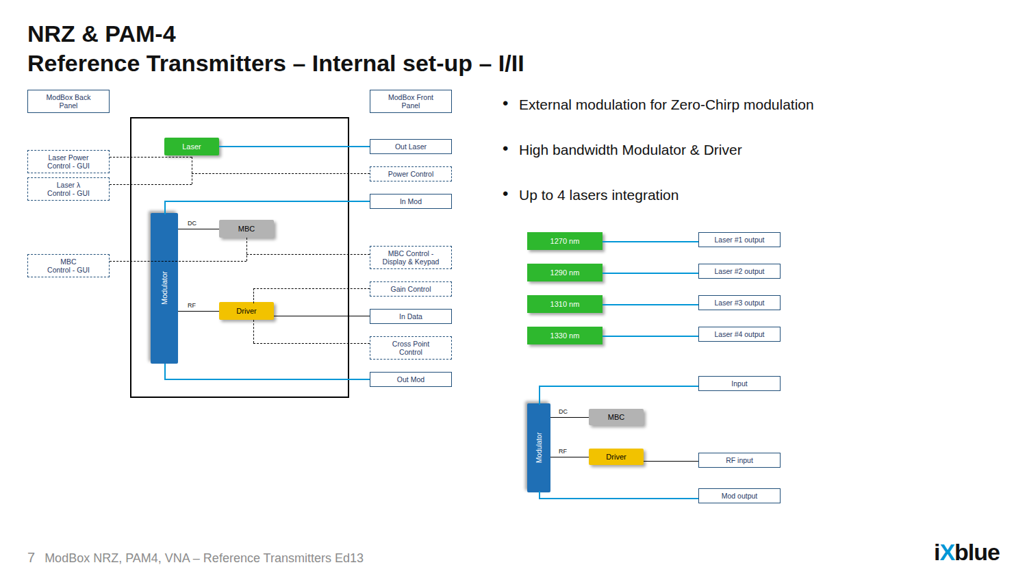NRZ & PAM-4
Reference Transmitters – Internal set-up – I/II
ModBox Back Panel
ModBox Front Panel
Laser Power Control - GUI
Laser λ Control - GUI
MBC Control - GUI
Out Laser
Power Control
In Mod
MBC Control - Display & Keypad
Gain Control
In Data
Cross Point Control
Out Mod
Laser
Modulator
MBC
Driver
DC
RF
External modulation for Zero-Chirp modulation
High bandwidth Modulator & Driver
Up to 4 lasers integration
1270 nm
1290 nm
1310 nm
1330 nm
Laser #1 output
Laser #2 output
Laser #3 output
Laser #4 output
Input
RF input
Mod output
Modulator
MBC
Driver
DC
RF
7 ModBox NRZ, PAM4, VNA – Reference Transmitters Ed13
iXblue